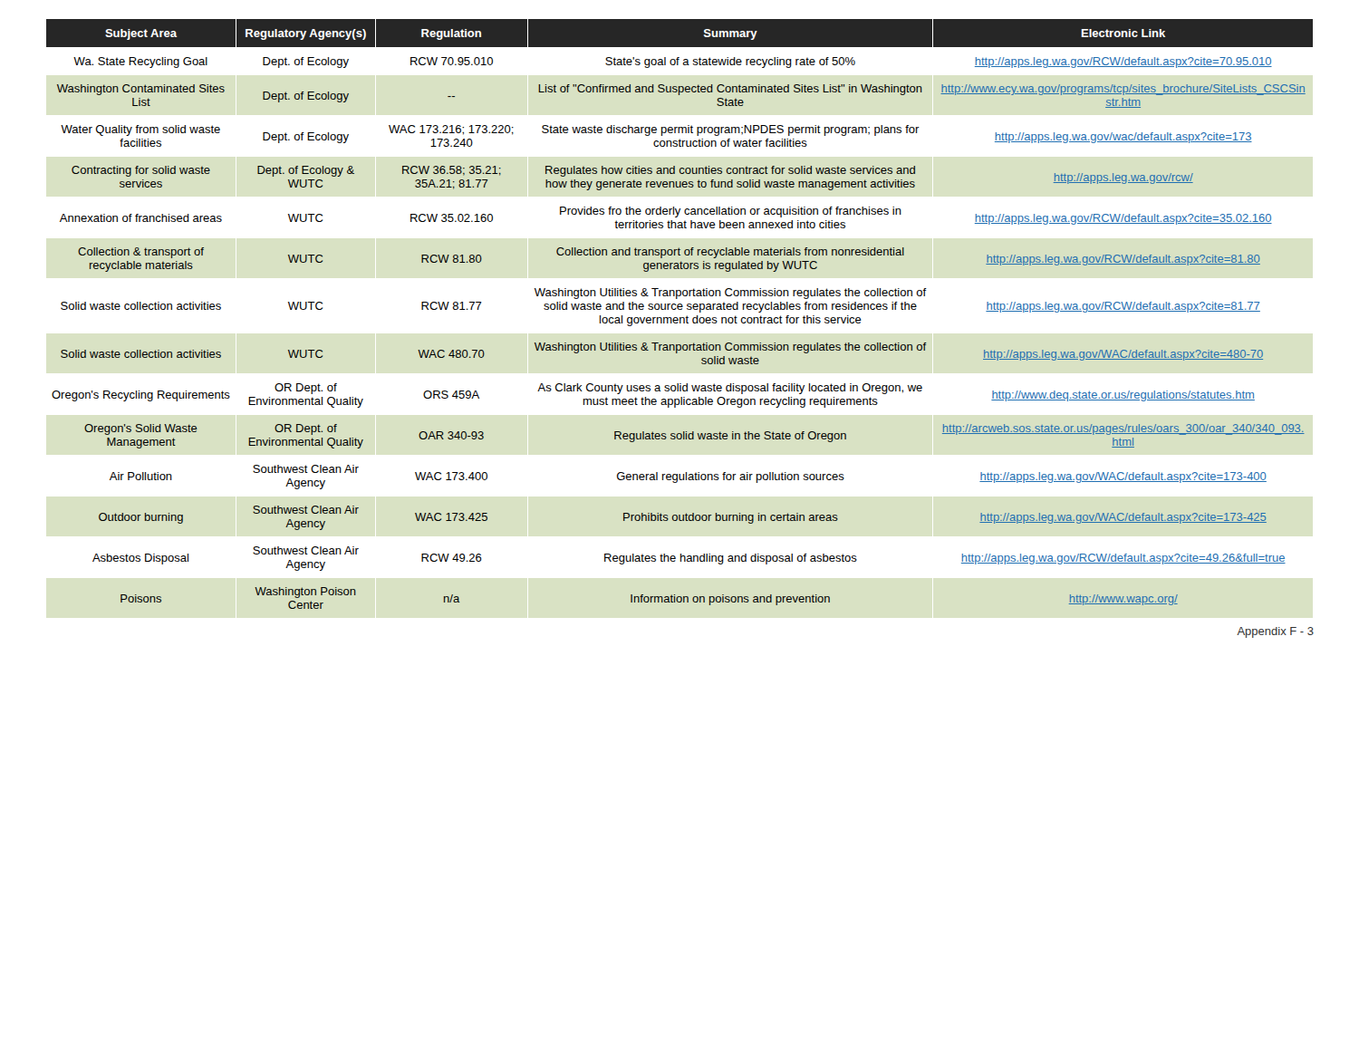| Subject Area | Regulatory Agency(s) | Regulation | Summary | Electronic Link |
| --- | --- | --- | --- | --- |
| Wa. State Recycling Goal | Dept. of Ecology | RCW 70.95.010 | State's goal of a statewide recycling rate of 50% | http://apps.leg.wa.gov/RCW/default.aspx?cite=70.95.010 |
| Washington Contaminated Sites List | Dept. of Ecology | -- | List of "Confirmed and Suspected Contaminated Sites List" in Washington State | http://www.ecy.wa.gov/programs/tcp/sites_brochure/SiteLists_CSCSinstr.htm |
| Water Quality from solid waste facilities | Dept. of Ecology | WAC 173.216; 173.220; 173.240 | State waste discharge permit program;NPDES permit program; plans for construction of water facilities | http://apps.leg.wa.gov/wac/default.aspx?cite=173 |
| Contracting for solid waste services | Dept. of Ecology & WUTC | RCW 36.58; 35.21; 35A.21; 81.77 | Regulates how cities and counties contract for solid waste services and how they generate revenues to fund solid waste management activities | http://apps.leg.wa.gov/rcw/ |
| Annexation of franchised areas | WUTC | RCW 35.02.160 | Provides fro the orderly cancellation or acquisition of franchises in territories that have been annexed into cities | http://apps.leg.wa.gov/RCW/default.aspx?cite=35.02.160 |
| Collection & transport of recyclable materials | WUTC | RCW 81.80 | Collection and transport of recyclable materials from nonresidential generators is regulated by WUTC | http://apps.leg.wa.gov/RCW/default.aspx?cite=81.80 |
| Solid waste collection activities | WUTC | RCW 81.77 | Washington Utilities & Tranportation Commission regulates the collection of solid waste and the source separated recyclables from residences if the local government does not contract for this service | http://apps.leg.wa.gov/RCW/default.aspx?cite=81.77 |
| Solid waste collection activities | WUTC | WAC 480.70 | Washington Utilities & Tranportation Commission regulates the collection of solid waste | http://apps.leg.wa.gov/WAC/default.aspx?cite=480-70 |
| Oregon's Recycling Requirements | OR Dept. of Environmental Quality | ORS 459A | As Clark County uses a solid waste disposal facility located in Oregon, we must meet the applicable Oregon recycling requirements | http://www.deq.state.or.us/regulations/statutes.htm |
| Oregon's Solid Waste Management | OR Dept. of Environmental Quality | OAR 340-93 | Regulates solid waste in the State of Oregon | http://arcweb.sos.state.or.us/pages/rules/oars_300/oar_340/340_093.html |
| Air Pollution | Southwest Clean Air Agency | WAC 173.400 | General regulations for air pollution sources | http://apps.leg.wa.gov/WAC/default.aspx?cite=173-400 |
| Outdoor burning | Southwest Clean Air Agency | WAC 173.425 | Prohibits outdoor burning in certain areas | http://apps.leg.wa.gov/WAC/default.aspx?cite=173-425 |
| Asbestos Disposal | Southwest Clean Air Agency | RCW 49.26 | Regulates the handling and disposal of asbestos | http://apps.leg.wa.gov/RCW/default.aspx?cite=49.26&full=true |
| Poisons | Washington Poison Center | n/a | Information on poisons and prevention | http://www.wapc.org/ |
Appendix F - 3